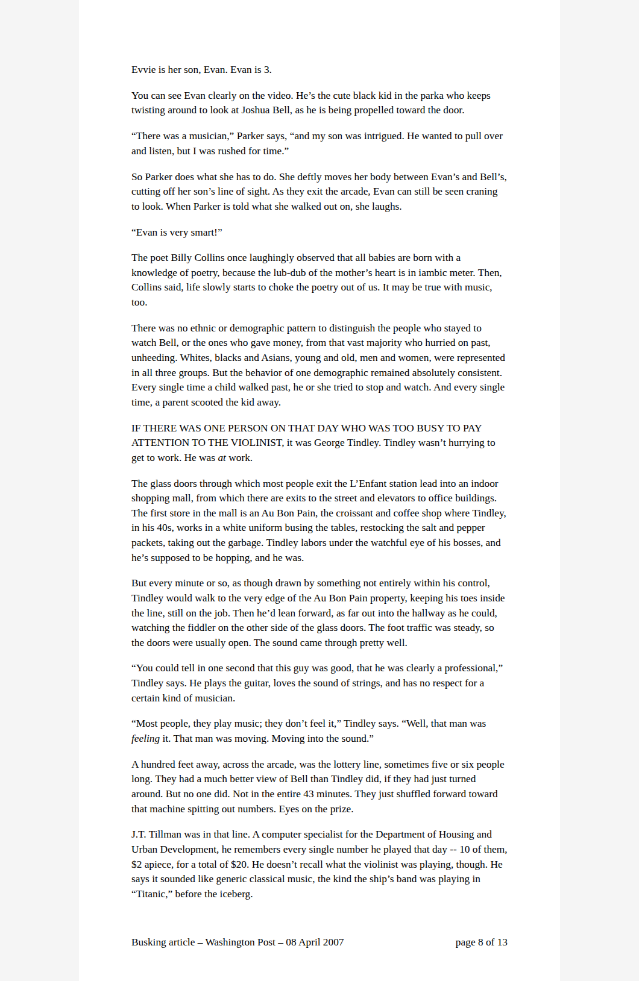Evvie is her son, Evan. Evan is 3.
You can see Evan clearly on the video. He’s the cute black kid in the parka who keeps twisting around to look at Joshua Bell, as he is being propelled toward the door.
“There was a musician,” Parker says, “and my son was intrigued. He wanted to pull over and listen, but I was rushed for time.”
So Parker does what she has to do. She deftly moves her body between Evan’s and Bell’s, cutting off her son’s line of sight. As they exit the arcade, Evan can still be seen craning to look. When Parker is told what she walked out on, she laughs.
“Evan is very smart!”
The poet Billy Collins once laughingly observed that all babies are born with a knowledge of poetry, because the lub-dub of the mother’s heart is in iambic meter. Then, Collins said, life slowly starts to choke the poetry out of us. It may be true with music, too.
There was no ethnic or demographic pattern to distinguish the people who stayed to watch Bell, or the ones who gave money, from that vast majority who hurried on past, unheeding. Whites, blacks and Asians, young and old, men and women, were represented in all three groups. But the behavior of one demographic remained absolutely consistent. Every single time a child walked past, he or she tried to stop and watch. And every single time, a parent scooted the kid away.
IF THERE WAS ONE PERSON ON THAT DAY WHO WAS TOO BUSY TO PAY ATTENTION TO THE VIOLINIST, it was George Tindley. Tindley wasn’t hurrying to get to work. He was at work.
The glass doors through which most people exit the L’Enfant station lead into an indoor shopping mall, from which there are exits to the street and elevators to office buildings. The first store in the mall is an Au Bon Pain, the croissant and coffee shop where Tindley, in his 40s, works in a white uniform busing the tables, restocking the salt and pepper packets, taking out the garbage. Tindley labors under the watchful eye of his bosses, and he’s supposed to be hopping, and he was.
But every minute or so, as though drawn by something not entirely within his control, Tindley would walk to the very edge of the Au Bon Pain property, keeping his toes inside the line, still on the job. Then he’d lean forward, as far out into the hallway as he could, watching the fiddler on the other side of the glass doors. The foot traffic was steady, so the doors were usually open. The sound came through pretty well.
“You could tell in one second that this guy was good, that he was clearly a professional,” Tindley says. He plays the guitar, loves the sound of strings, and has no respect for a certain kind of musician.
“Most people, they play music; they don’t feel it,” Tindley says. “Well, that man was feeling it. That man was moving. Moving into the sound.”
A hundred feet away, across the arcade, was the lottery line, sometimes five or six people long. They had a much better view of Bell than Tindley did, if they had just turned around. But no one did. Not in the entire 43 minutes. They just shuffled forward toward that machine spitting out numbers. Eyes on the prize.
J.T. Tillman was in that line. A computer specialist for the Department of Housing and Urban Development, he remembers every single number he played that day -- 10 of them, $2 apiece, for a total of $20. He doesn’t recall what the violinist was playing, though. He says it sounded like generic classical music, the kind the ship’s band was playing in “Titanic,” before the iceberg.
Busking article – Washington Post – 08 April 2007 page 8 of 13